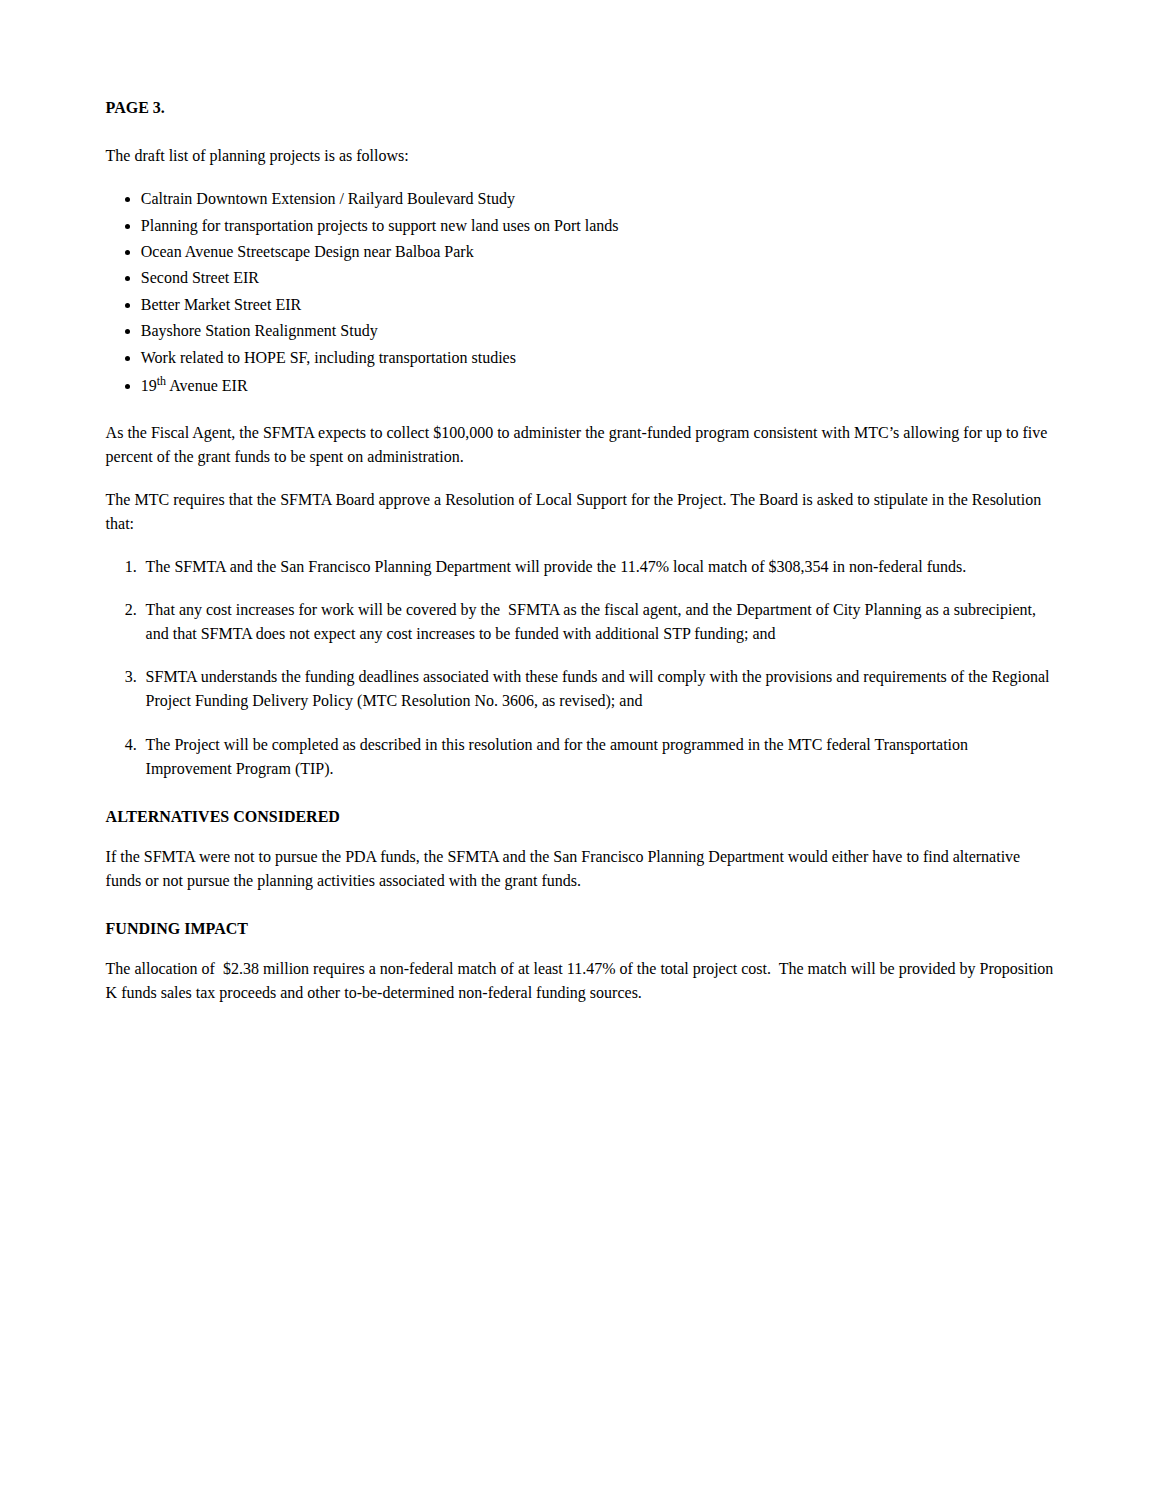PAGE 3.
The draft list of planning projects is as follows:
Caltrain Downtown Extension / Railyard Boulevard Study
Planning for transportation projects to support new land uses on Port lands
Ocean Avenue Streetscape Design near Balboa Park
Second Street EIR
Better Market Street EIR
Bayshore Station Realignment Study
Work related to HOPE SF, including transportation studies
19th Avenue EIR
As the Fiscal Agent, the SFMTA expects to collect $100,000 to administer the grant-funded program consistent with MTC’s allowing for up to five percent of the grant funds to be spent on administration.
The MTC requires that the SFMTA Board approve a Resolution of Local Support for the Project. The Board is asked to stipulate in the Resolution that:
The SFMTA and the San Francisco Planning Department will provide the 11.47% local match of $308,354 in non-federal funds.
That any cost increases for work will be covered by the SFMTA as the fiscal agent, and the Department of City Planning as a subrecipient, and that SFMTA does not expect any cost increases to be funded with additional STP funding; and
SFMTA understands the funding deadlines associated with these funds and will comply with the provisions and requirements of the Regional Project Funding Delivery Policy (MTC Resolution No. 3606, as revised); and
The Project will be completed as described in this resolution and for the amount programmed in the MTC federal Transportation Improvement Program (TIP).
ALTERNATIVES CONSIDERED
If the SFMTA were not to pursue the PDA funds, the SFMTA and the San Francisco Planning Department would either have to find alternative funds or not pursue the planning activities associated with the grant funds.
FUNDING IMPACT
The allocation of $2.38 million requires a non-federal match of at least 11.47% of the total project cost. The match will be provided by Proposition K funds sales tax proceeds and other to-be-determined non-federal funding sources.